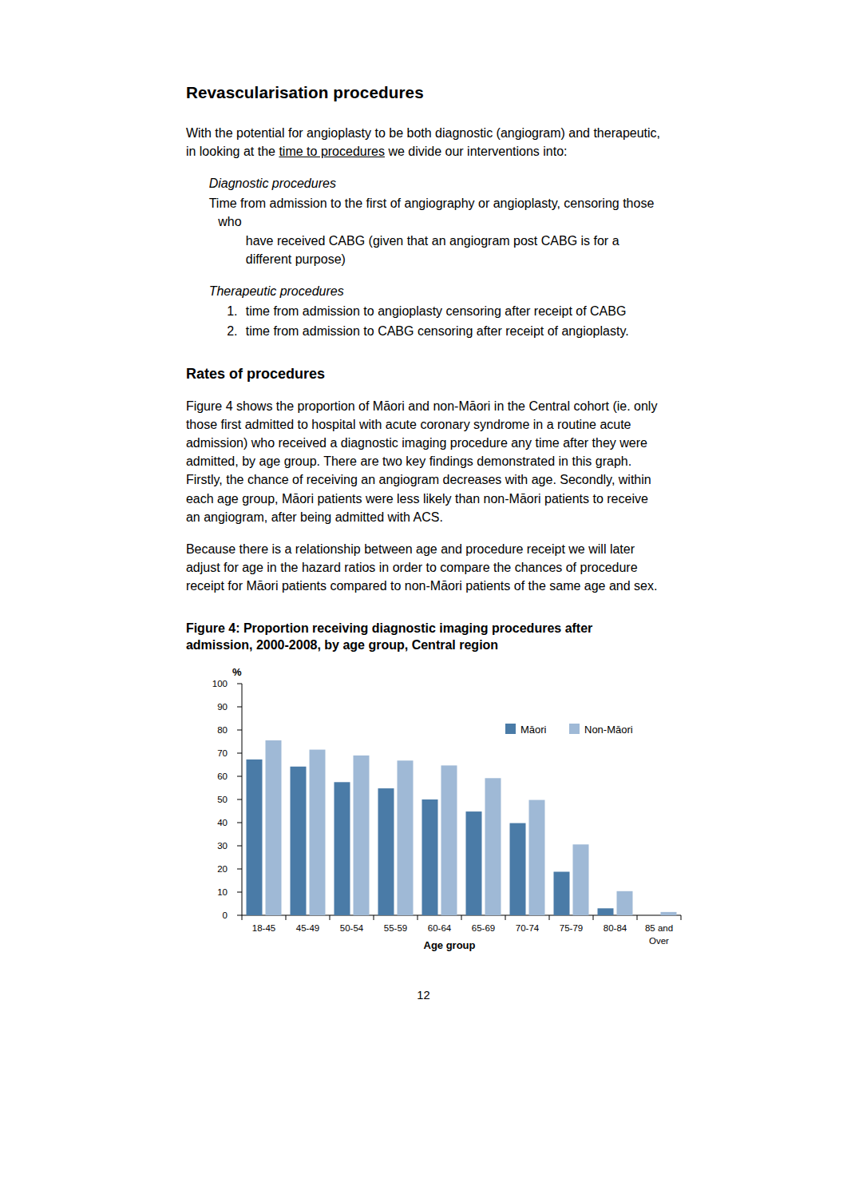Revascularisation procedures
With the potential for angioplasty to be both diagnostic (angiogram) and therapeutic, in looking at the time to procedures we divide our interventions into:
Diagnostic procedures
Time from admission to the first of angiography or angioplasty, censoring those who have received CABG (given that an angiogram post CABG is for a different purpose)
Therapeutic procedures
time from admission to angioplasty censoring after receipt of CABG
time from admission to CABG censoring after receipt of angioplasty.
Rates of procedures
Figure 4 shows the proportion of Māori and non-Māori in the Central cohort (ie. only those first admitted to hospital with acute coronary syndrome in a routine acute admission) who received a diagnostic imaging procedure any time after they were admitted, by age group. There are two key findings demonstrated in this graph. Firstly, the chance of receiving an angiogram decreases with age. Secondly, within each age group, Māori patients were less likely than non-Māori patients to receive an angiogram, after being admitted with ACS.
Because there is a relationship between age and procedure receipt we will later adjust for age in the hazard ratios in order to compare the chances of procedure receipt for Māori patients compared to non-Māori patients of the same age and sex.
Figure 4: Proportion receiving diagnostic imaging procedures after admission, 2000-2008, by age group, Central region
% 100 90 80 70 60 50 40 30 20 10 0 18-45 45-49 50-54 55-59 60-64 65-69 70-74 75-79 80-84 85 and Over Age group Māori Non-Māori
12